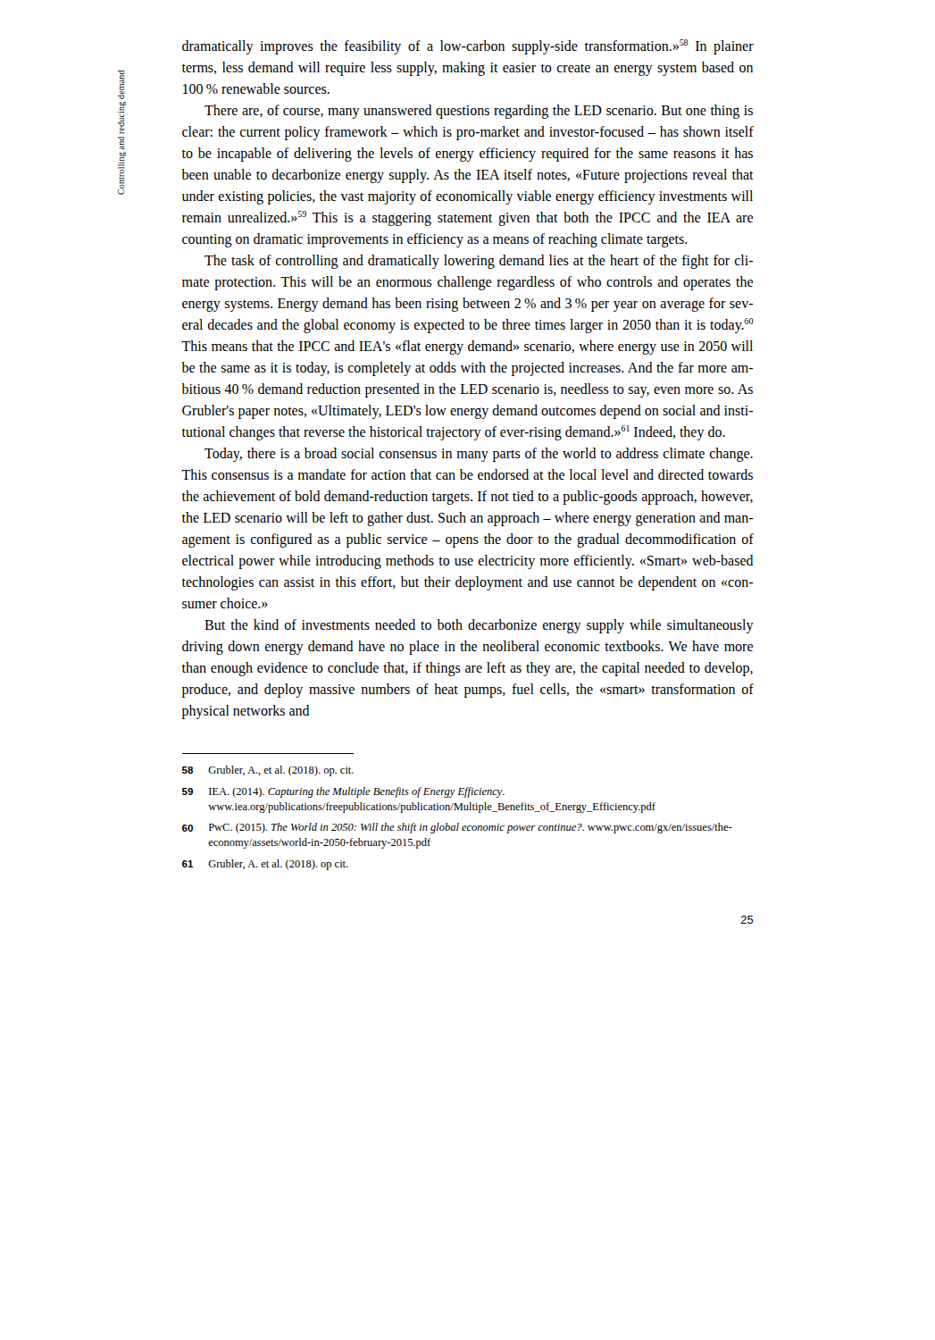Controlling and reducing demand
dramatically improves the feasibility of a low-carbon supply-side transformation.»58 In plainer terms, less demand will require less supply, making it easier to create an energy system based on 100 % renewable sources.
There are, of course, many unanswered questions regarding the LED scenario. But one thing is clear: the current policy framework – which is pro-market and investor-focused – has shown itself to be incapable of delivering the levels of energy efficiency required for the same reasons it has been unable to decarbonize energy supply. As the IEA itself notes, «Future projections reveal that under existing policies, the vast majority of economically viable energy efficiency investments will remain unrealized.»59 This is a staggering statement given that both the IPCC and the IEA are counting on dramatic improvements in efficiency as a means of reaching climate targets.
The task of controlling and dramatically lowering demand lies at the heart of the fight for climate protection. This will be an enormous challenge regardless of who controls and operates the energy systems. Energy demand has been rising between 2 % and 3 % per year on average for several decades and the global economy is expected to be three times larger in 2050 than it is today.60 This means that the IPCC and IEA's «flat energy demand» scenario, where energy use in 2050 will be the same as it is today, is completely at odds with the projected increases. And the far more ambitious 40 % demand reduction presented in the LED scenario is, needless to say, even more so. As Grubler's paper notes, «Ultimately, LED's low energy demand outcomes depend on social and institutional changes that reverse the historical trajectory of ever-rising demand.»61 Indeed, they do.
Today, there is a broad social consensus in many parts of the world to address climate change. This consensus is a mandate for action that can be endorsed at the local level and directed towards the achievement of bold demand-reduction targets. If not tied to a public-goods approach, however, the LED scenario will be left to gather dust. Such an approach – where energy generation and management is configured as a public service – opens the door to the gradual decommodification of electrical power while introducing methods to use electricity more efficiently. «Smart» web-based technologies can assist in this effort, but their deployment and use cannot be dependent on «consumer choice.»
But the kind of investments needed to both decarbonize energy supply while simultaneously driving down energy demand have no place in the neoliberal economic textbooks. We have more than enough evidence to conclude that, if things are left as they are, the capital needed to develop, produce, and deploy massive numbers of heat pumps, fuel cells, the «smart» transformation of physical networks and
58
Grubler, A., et al. (2018). op. cit.
59
IEA. (2014). Capturing the Multiple Benefits of Energy Efficiency. www.iea.org/publications/freepublications/publication/Multiple_Benefits_of_Energy_Efficiency.pdf
60
PwC. (2015). The World in 2050: Will the shift in global economic power continue?. www.pwc.com/gx/en/issues/the-economy/assets/world-in-2050-february-2015.pdf
61
Grubler, A. et al. (2018). op cit.
25